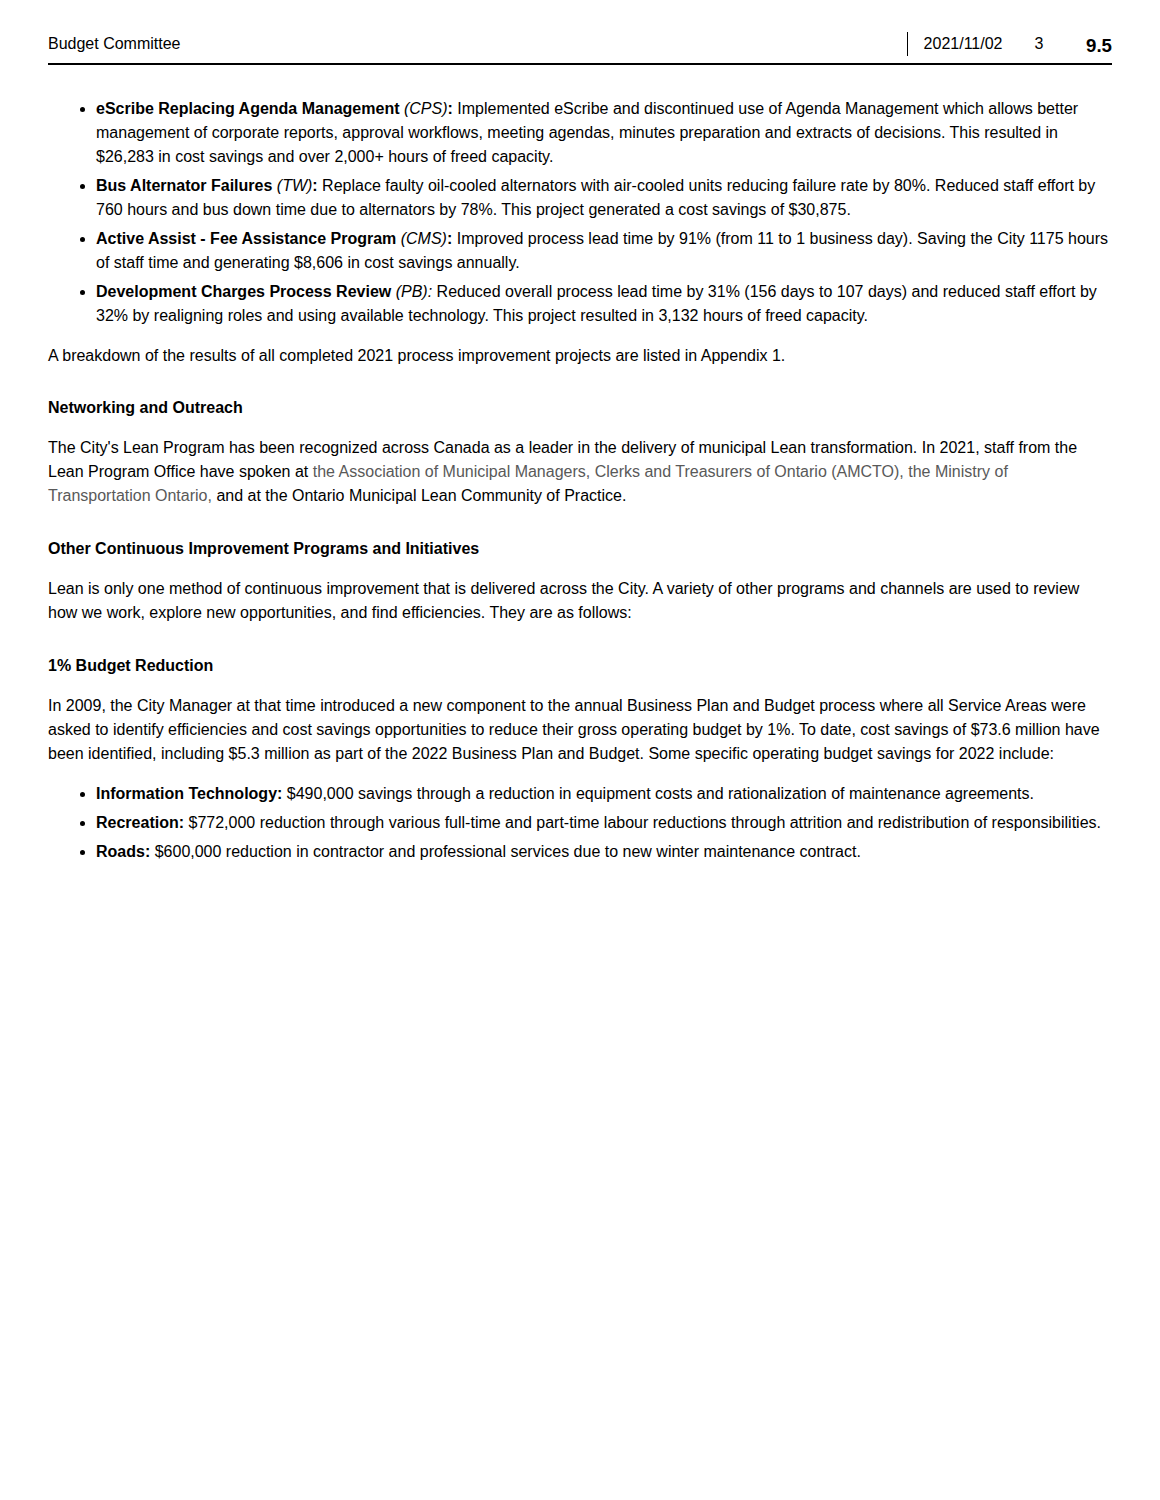Budget Committee
2021/11/02
3
9.5
eScribe Replacing Agenda Management (CPS): Implemented eScribe and discontinued use of Agenda Management which allows better management of corporate reports, approval workflows, meeting agendas, minutes preparation and extracts of decisions. This resulted in $26,283 in cost savings and over 2,000+ hours of freed capacity.
Bus Alternator Failures (TW): Replace faulty oil-cooled alternators with air-cooled units reducing failure rate by 80%. Reduced staff effort by 760 hours and bus down time due to alternators by 78%. This project generated a cost savings of $30,875.
Active Assist - Fee Assistance Program (CMS): Improved process lead time by 91% (from 11 to 1 business day). Saving the City 1175 hours of staff time and generating $8,606 in cost savings annually.
Development Charges Process Review (PB): Reduced overall process lead time by 31% (156 days to 107 days) and reduced staff effort by 32% by realigning roles and using available technology. This project resulted in 3,132 hours of freed capacity.
A breakdown of the results of all completed 2021 process improvement projects are listed in Appendix 1.
Networking and Outreach
The City's Lean Program has been recognized across Canada as a leader in the delivery of municipal Lean transformation. In 2021, staff from the Lean Program Office have spoken at the Association of Municipal Managers, Clerks and Treasurers of Ontario (AMCTO), the Ministry of Transportation Ontario, and at the Ontario Municipal Lean Community of Practice.
Other Continuous Improvement Programs and Initiatives
Lean is only one method of continuous improvement that is delivered across the City. A variety of other programs and channels are used to review how we work, explore new opportunities, and find efficiencies. They are as follows:
1% Budget Reduction
In 2009, the City Manager at that time introduced a new component to the annual Business Plan and Budget process where all Service Areas were asked to identify efficiencies and cost savings opportunities to reduce their gross operating budget by 1%. To date, cost savings of $73.6 million have been identified, including $5.3 million as part of the 2022 Business Plan and Budget. Some specific operating budget savings for 2022 include:
Information Technology: $490,000 savings through a reduction in equipment costs and rationalization of maintenance agreements.
Recreation: $772,000 reduction through various full-time and part-time labour reductions through attrition and redistribution of responsibilities.
Roads: $600,000 reduction in contractor and professional services due to new winter maintenance contract.